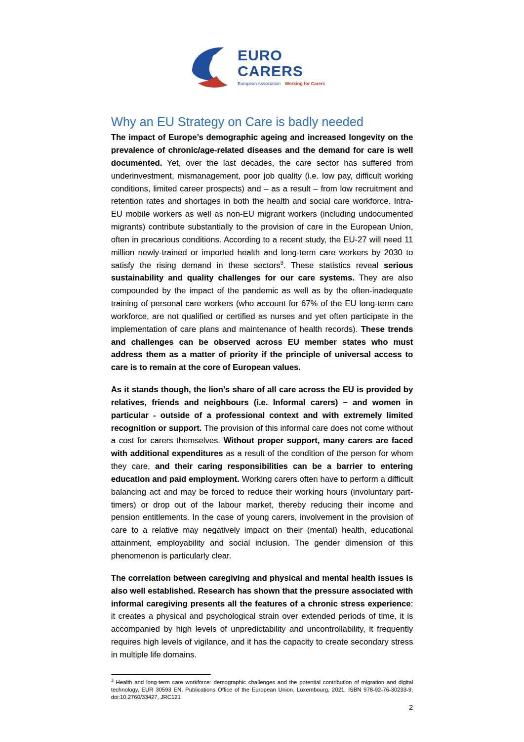EURO CARERS European Association Working for Carers
Why an EU Strategy on Care is badly needed
The impact of Europe’s demographic ageing and increased longevity on the prevalence of chronic/age-related diseases and the demand for care is well documented. Yet, over the last decades, the care sector has suffered from underinvestment, mismanagement, poor job quality (i.e. low pay, difficult working conditions, limited career prospects) and – as a result – from low recruitment and retention rates and shortages in both the health and social care workforce. Intra-EU mobile workers as well as non-EU migrant workers (including undocumented migrants) contribute substantially to the provision of care in the European Union, often in precarious conditions. According to a recent study, the EU-27 will need 11 million newly-trained or imported health and long-term care workers by 2030 to satisfy the rising demand in these sectors3. These statistics reveal serious sustainability and quality challenges for our care systems. They are also compounded by the impact of the pandemic as well as by the often-inadequate training of personal care workers (who account for 67% of the EU long-term care workforce, are not qualified or certified as nurses and yet often participate in the implementation of care plans and maintenance of health records). These trends and challenges can be observed across EU member states who must address them as a matter of priority if the principle of universal access to care is to remain at the core of European values.
As it stands though, the lion’s share of all care across the EU is provided by relatives, friends and neighbours (i.e. Informal carers) – and women in particular - outside of a professional context and with extremely limited recognition or support. The provision of this informal care does not come without a cost for carers themselves. Without proper support, many carers are faced with additional expenditures as a result of the condition of the person for whom they care, and their caring responsibilities can be a barrier to entering education and paid employment. Working carers often have to perform a difficult balancing act and may be forced to reduce their working hours (involuntary part-timers) or drop out of the labour market, thereby reducing their income and pension entitlements. In the case of young carers, involvement in the provision of care to a relative may negatively impact on their (mental) health, educational attainment, employability and social inclusion. The gender dimension of this phenomenon is particularly clear.
The correlation between caregiving and physical and mental health issues is also well established. Research has shown that the pressure associated with informal caregiving presents all the features of a chronic stress experience: it creates a physical and psychological strain over extended periods of time, it is accompanied by high levels of unpredictability and uncontrollability, it frequently requires high levels of vigilance, and it has the capacity to create secondary stress in multiple life domains.
3 Health and long-term care workforce: demographic challenges and the potential contribution of migration and digital technology, EUR 30593 EN, Publications Office of the European Union, Luxembourg, 2021, ISBN 978-92-76-30233-9, doi:10.2760/33427, JRC121
2